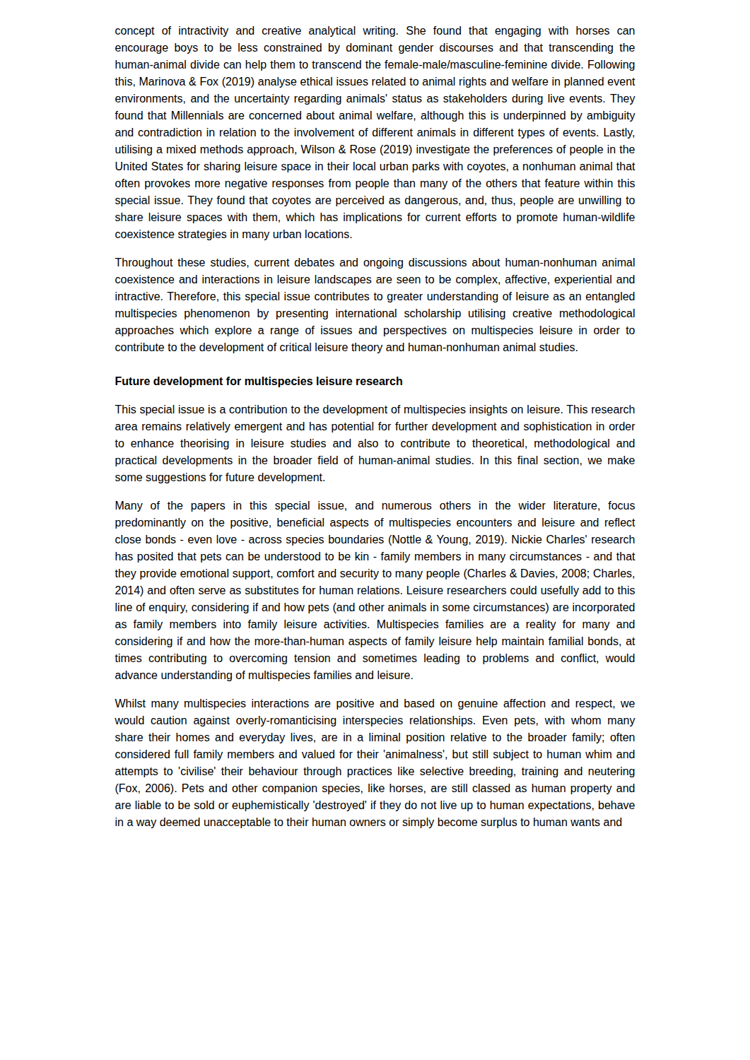concept of intractivity and creative analytical writing. She found that engaging with horses can encourage boys to be less constrained by dominant gender discourses and that transcending the human-animal divide can help them to transcend the female-male/masculine-feminine divide. Following this, Marinova & Fox (2019) analyse ethical issues related to animal rights and welfare in planned event environments, and the uncertainty regarding animals' status as stakeholders during live events. They found that Millennials are concerned about animal welfare, although this is underpinned by ambiguity and contradiction in relation to the involvement of different animals in different types of events. Lastly, utilising a mixed methods approach, Wilson & Rose (2019) investigate the preferences of people in the United States for sharing leisure space in their local urban parks with coyotes, a nonhuman animal that often provokes more negative responses from people than many of the others that feature within this special issue. They found that coyotes are perceived as dangerous, and, thus, people are unwilling to share leisure spaces with them, which has implications for current efforts to promote human-wildlife coexistence strategies in many urban locations.
Throughout these studies, current debates and ongoing discussions about human-nonhuman animal coexistence and interactions in leisure landscapes are seen to be complex, affective, experiential and intractive. Therefore, this special issue contributes to greater understanding of leisure as an entangled multispecies phenomenon by presenting international scholarship utilising creative methodological approaches which explore a range of issues and perspectives on multispecies leisure in order to contribute to the development of critical leisure theory and human-nonhuman animal studies.
Future development for multispecies leisure research
This special issue is a contribution to the development of multispecies insights on leisure. This research area remains relatively emergent and has potential for further development and sophistication in order to enhance theorising in leisure studies and also to contribute to theoretical, methodological and practical developments in the broader field of human-animal studies. In this final section, we make some suggestions for future development.
Many of the papers in this special issue, and numerous others in the wider literature, focus predominantly on the positive, beneficial aspects of multispecies encounters and leisure and reflect close bonds - even love - across species boundaries (Nottle & Young, 2019). Nickie Charles' research has posited that pets can be understood to be kin - family members in many circumstances - and that they provide emotional support, comfort and security to many people (Charles & Davies, 2008; Charles, 2014) and often serve as substitutes for human relations. Leisure researchers could usefully add to this line of enquiry, considering if and how pets (and other animals in some circumstances) are incorporated as family members into family leisure activities. Multispecies families are a reality for many and considering if and how the more-than-human aspects of family leisure help maintain familial bonds, at times contributing to overcoming tension and sometimes leading to problems and conflict, would advance understanding of multispecies families and leisure.
Whilst many multispecies interactions are positive and based on genuine affection and respect, we would caution against overly-romanticising interspecies relationships. Even pets, with whom many share their homes and everyday lives, are in a liminal position relative to the broader family; often considered full family members and valued for their 'animalness', but still subject to human whim and attempts to 'civilise' their behaviour through practices like selective breeding, training and neutering (Fox, 2006). Pets and other companion species, like horses, are still classed as human property and are liable to be sold or euphemistically 'destroyed' if they do not live up to human expectations, behave in a way deemed unacceptable to their human owners or simply become surplus to human wants and